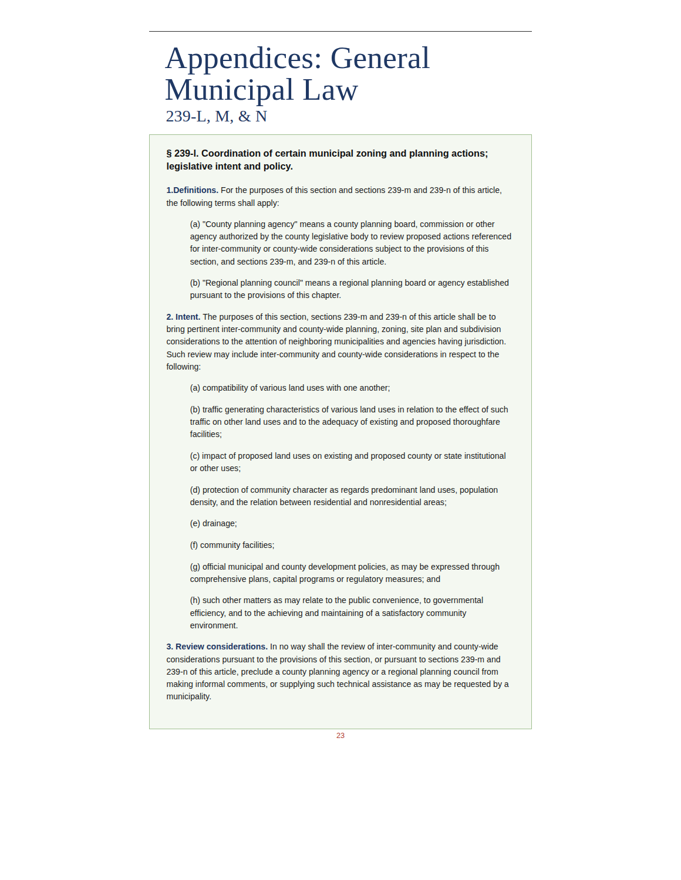Appendices: General Municipal Law
239-L, M, & N
§ 239-l. Coordination of certain municipal zoning and planning actions; legislative intent and policy.
1.Definitions. For the purposes of this section and sections 239-m and 239-n of this article, the following terms shall apply:
(a) "County planning agency" means a county planning board, commission or other agency authorized by the county legislative body to review proposed actions referenced for inter-community or county-wide considerations subject to the provisions of this section, and sections 239-m, and 239-n of this article.
(b) "Regional planning council" means a regional planning board or agency established pursuant to the provisions of this chapter.
2. Intent. The purposes of this section, sections 239-m and 239-n of this article shall be to bring pertinent inter-community and county-wide planning, zoning, site plan and subdivision considerations to the attention of neighboring municipalities and agencies having jurisdiction. Such review may include inter-community and county-wide considerations in respect to the following:
(a) compatibility of various land uses with one another;
(b) traffic generating characteristics of various land uses in relation to the effect of such traffic on other land uses and to the adequacy of existing and proposed thoroughfare facilities;
(c) impact of proposed land uses on existing and proposed county or state institutional or other uses;
(d) protection of community character as regards predominant land uses, population density, and the relation between residential and nonresidential areas;
(e) drainage;
(f) community facilities;
(g) official municipal and county development policies, as may be expressed through comprehensive plans, capital programs or regulatory measures; and
(h) such other matters as may relate to the public convenience, to governmental efficiency, and to the achieving and maintaining of a satisfactory community environment.
3. Review considerations. In no way shall the review of inter-community and county-wide considerations pursuant to the provisions of this section, or pursuant to sections 239-m and 239-n of this article, preclude a county planning agency or a regional planning council from making informal comments, or supplying such technical assistance as may be requested by a municipality.
23